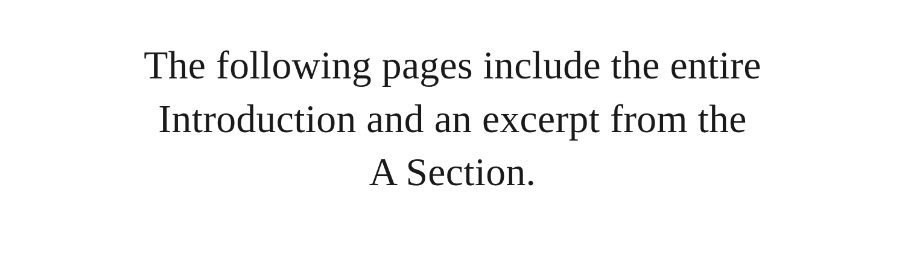The following pages include the entire Introduction and an excerpt from the A Section.